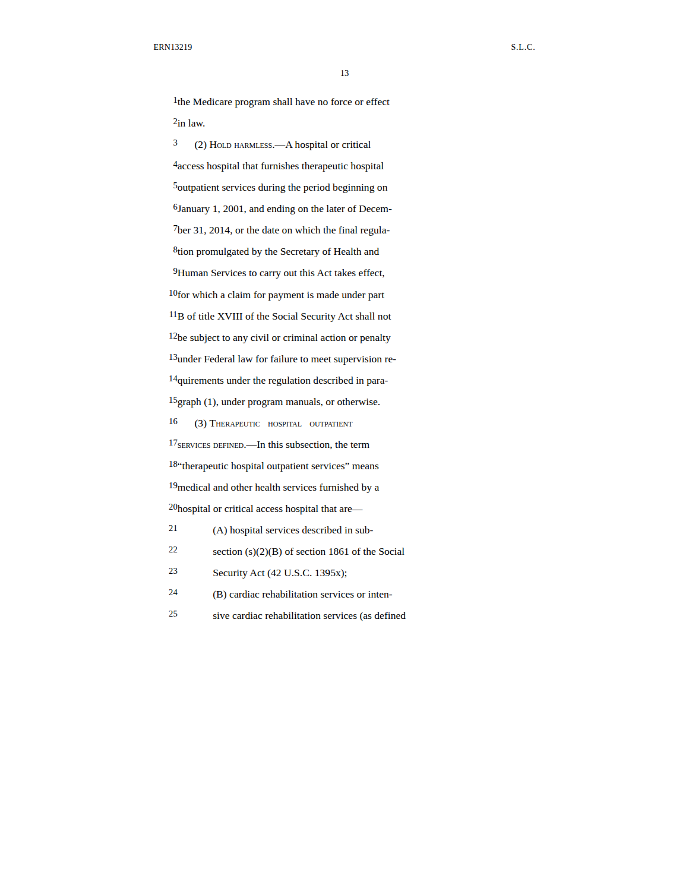ERN13219 S.L.C.
13
| 1 | the Medicare program shall have no force or effect |
| 2 | in law. |
| 3 | (2) Hold harmless. —A hospital or critical |
| 4 | access hospital that furnishes therapeutic hospital |
| 5 | outpatient services during the period beginning on |
| 6 | January 1, 2001, and ending on the later of Decem- |
| 7 | ber 31, 2014, or the date on which the final regula- |
| 8 | tion promulgated by the Secretary of Health and |
| 9 | Human Services to carry out this Act takes effect, |
| 10 | for which a claim for payment is made under part |
| 11 | B of title XVIII of the Social Security Act shall not |
| 12 | be subject to any civil or criminal action or penalty |
| 13 | under Federal law for failure to meet supervision re- |
| 14 | quirements under the regulation described in para- |
| 15 | graph (1), under program manuals, or otherwise. |
| 16 | (3) Therapeutic hospital outpatient |
| 17 | services defined. —In this subsection, the term |
| 18 | “therapeutic hospital outpatient services” means |
| 19 | medical and other health services furnished by a |
| 20 | hospital or critical access hospital that are— |
| 21 | (A) hospital services described in sub- |
| 22 | section (s)(2)(B) of section 1861 of the Social |
| 23 | Security Act (42 U.S.C. 1395x); |
| 24 | (B) cardiac rehabilitation services or inten- |
| 25 | sive cardiac rehabilitation services (as defined |